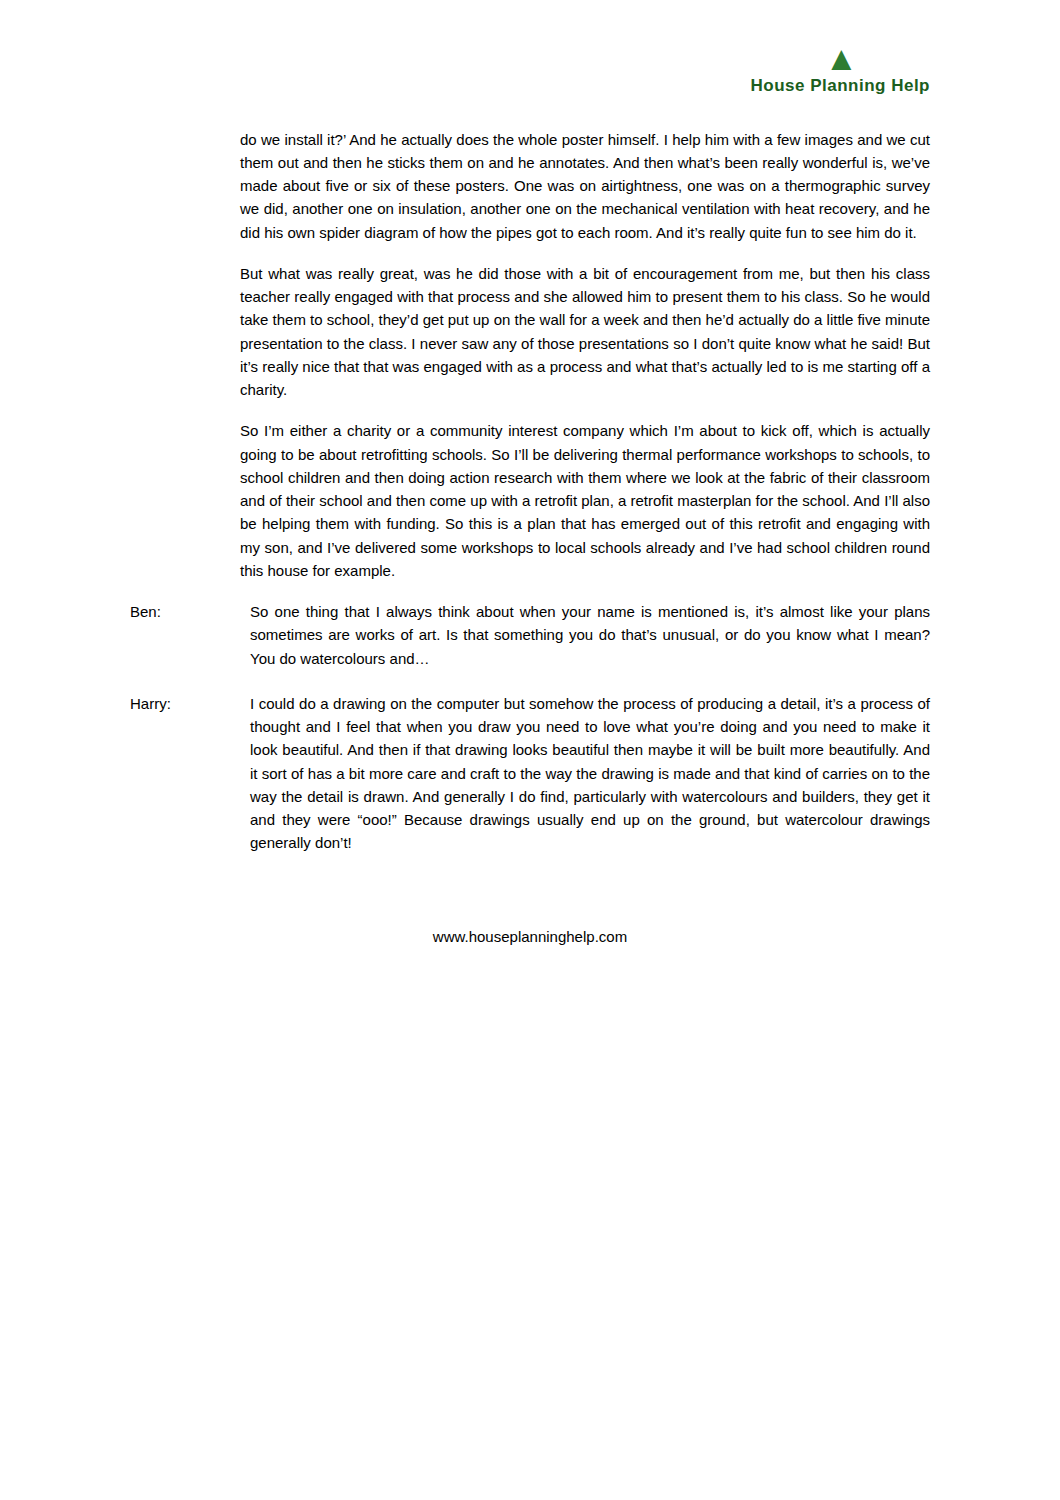▲
House Planning Help
do we install it?’ And he actually does the whole poster himself. I help him with a few images and we cut them out and then he sticks them on and he annotates. And then what’s been really wonderful is, we’ve made about five or six of these posters. One was on airtightness, one was on a thermographic survey we did, another one on insulation, another one on the mechanical ventilation with heat recovery, and he did his own spider diagram of how the pipes got to each room. And it’s really quite fun to see him do it.
But what was really great, was he did those with a bit of encouragement from me, but then his class teacher really engaged with that process and she allowed him to present them to his class. So he would take them to school, they’d get put up on the wall for a week and then he’d actually do a little five minute presentation to the class. I never saw any of those presentations so I don’t quite know what he said! But it’s really nice that that was engaged with as a process and what that’s actually led to is me starting off a charity.
So I’m either a charity or a community interest company which I’m about to kick off, which is actually going to be about retrofitting schools. So I’ll be delivering thermal performance workshops to schools, to school children and then doing action research with them where we look at the fabric of their classroom and of their school and then come up with a retrofit plan, a retrofit masterplan for the school. And I’ll also be helping them with funding. So this is a plan that has emerged out of this retrofit and engaging with my son, and I’ve delivered some workshops to local schools already and I’ve had school children round this house for example.
Ben:
So one thing that I always think about when your name is mentioned is, it’s almost like your plans sometimes are works of art. Is that something you do that’s unusual, or do you know what I mean? You do watercolours and…
Harry:
I could do a drawing on the computer but somehow the process of producing a detail, it’s a process of thought and I feel that when you draw you need to love what you’re doing and you need to make it look beautiful. And then if that drawing looks beautiful then maybe it will be built more beautifully. And it sort of has a bit more care and craft to the way the drawing is made and that kind of carries on to the way the detail is drawn. And generally I do find, particularly with watercolours and builders, they get it and they were “ooo!” Because drawings usually end up on the ground, but watercolour drawings generally don’t!
www.houseplanninghelp.com